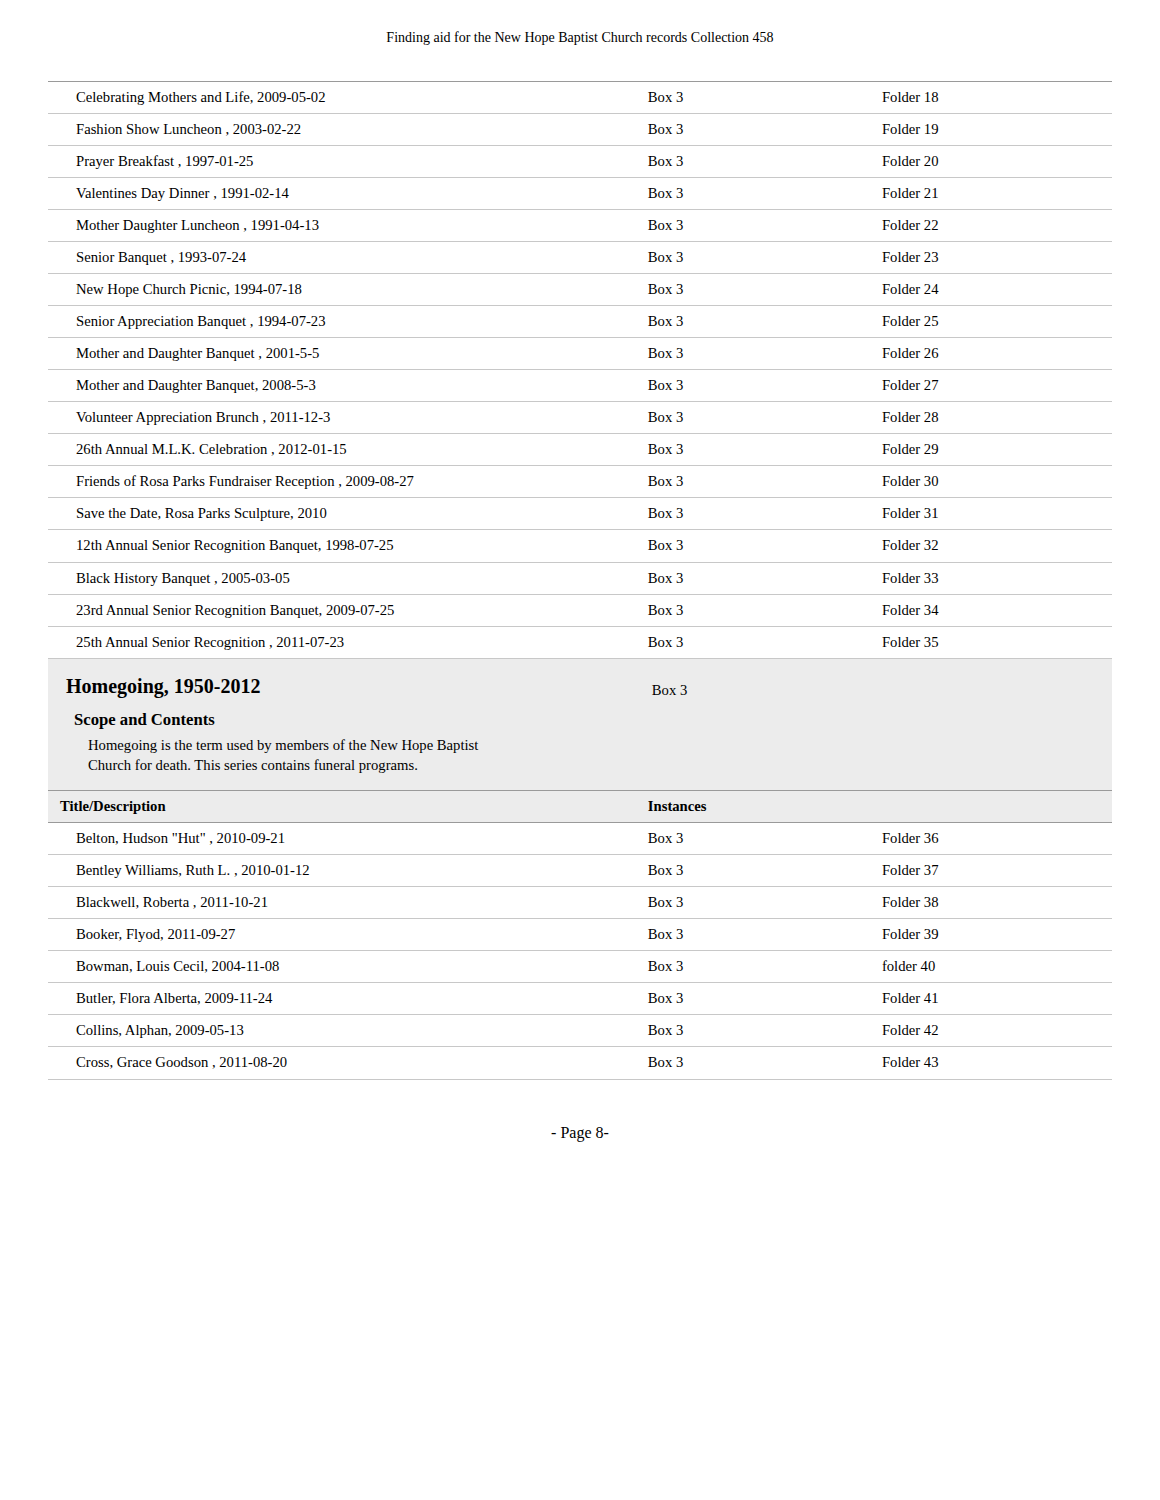Finding aid for the New Hope Baptist Church records Collection 458
| Celebrating Mothers and Life, 2009-05-02 | Box 3 | Folder 18 |
| Fashion Show Luncheon , 2003-02-22 | Box 3 | Folder 19 |
| Prayer Breakfast , 1997-01-25 | Box 3 | Folder 20 |
| Valentines Day Dinner , 1991-02-14 | Box 3 | Folder 21 |
| Mother Daughter Luncheon , 1991-04-13 | Box 3 | Folder 22 |
| Senior Banquet , 1993-07-24 | Box 3 | Folder 23 |
| New Hope Church Picnic, 1994-07-18 | Box 3 | Folder 24 |
| Senior Appreciation Banquet , 1994-07-23 | Box 3 | Folder 25 |
| Mother and Daughter Banquet , 2001-5-5 | Box 3 | Folder 26 |
| Mother and Daughter Banquet, 2008-5-3 | Box 3 | Folder 27 |
| Volunteer Appreciation Brunch , 2011-12-3 | Box 3 | Folder 28 |
| 26th Annual M.L.K. Celebration , 2012-01-15 | Box 3 | Folder 29 |
| Friends of Rosa Parks Fundraiser Reception , 2009-08-27 | Box 3 | Folder 30 |
| Save the Date, Rosa Parks Sculpture, 2010 | Box 3 | Folder 31 |
| 12th Annual Senior Recognition Banquet, 1998-07-25 | Box 3 | Folder 32 |
| Black History Banquet , 2005-03-05 | Box 3 | Folder 33 |
| 23rd Annual Senior Recognition Banquet, 2009-07-25 | Box 3 | Folder 34 |
| 25th Annual Senior Recognition , 2011-07-23 | Box 3 | Folder 35 |
| Homegoing, 1950-2012 Scope and Contents Homegoing is the term used by members of the New Hope Baptist Church for death. This series contains funeral programs. Box 3 |
| Title/Description | Instances | |
| Belton, Hudson "Hut" , 2010-09-21 | Box 3 | Folder 36 |
| Bentley Williams, Ruth L. , 2010-01-12 | Box 3 | Folder 37 |
| Blackwell, Roberta , 2011-10-21 | Box 3 | Folder 38 |
| Booker, Flyod, 2011-09-27 | Box 3 | Folder 39 |
| Bowman, Louis Cecil, 2004-11-08 | Box 3 | folder 40 |
| Butler, Flora Alberta, 2009-11-24 | Box 3 | Folder 41 |
| Collins, Alphan, 2009-05-13 | Box 3 | Folder 42 |
| Cross, Grace Goodson , 2011-08-20 | Box 3 | Folder 43 |
- Page 8-